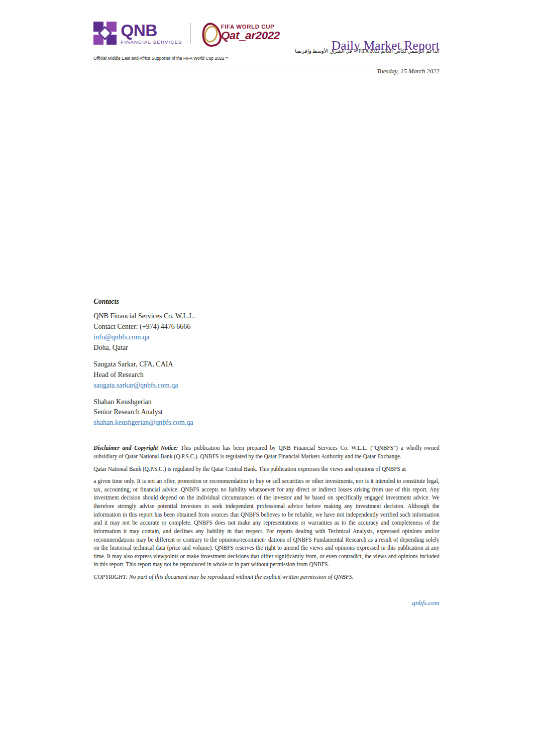QNB FINANCIAL SERVICES
FIFA WORLD CUP Qat_ar2022
الداعم الرسمي لكأس العالم FIFA 2022™ في الشرق الأوسط وإفريقيا
Official Middle East and Africa Supporter of the FIFA World Cup 2022™
Daily Market Report
Tuesday, 15 March 2022
Contacts
QNB Financial Services Co. W.L.L.
Contact Center: (+974) 4476 6666
info@qnbfs.com.qa
Doha, Qatar
Saugata Sarkar, CFA, CAIA
Head of Research
saugata.sarkar@qnbfs.com.qa
Shahan Keushgerian
Senior Research Analyst
shahan.keushgerian@qnbfs.com.qa
Disclaimer and Copyright Notice: This publication has been prepared by QNB Financial Services Co. W.L.L. (“QNBFS”) a wholly-owned subsidiary of Qatar National Bank (Q.P.S.C.). QNBFS is regulated by the Qatar Financial Markets Authority and the Qatar Exchange.
Qatar National Bank (Q.P.S.C.) is regulated by the Qatar Central Bank. This publication expresses the views and opinions of QNBFS at
a given time only. It is not an offer, promotion or recommendation to buy or sell securities or other investments, nor is it intended to constitute legal, tax, accounting, or financial advice. QNBFS accepts no liability whatsoever for any direct or indirect losses arising from use of this report. Any investment decision should depend on the individual circumstances of the investor and be based on specifically engaged investment advice. We therefore strongly advise potential investors to seek independent professional advice before making any investment decision. Although the information in this report has been obtained from sources that QNBFS believes to be reliable, we have not independently verified such information and it may not be accurate or complete. QNBFS does not make any representations or warranties as to the accuracy and completeness of the information it may contain, and declines any liability in that respect. For reports dealing with Technical Analysis, expressed opinions and/or recommendations may be different or contrary to the opinions/recommen- dations of QNBFS Fundamental Research as a result of depending solely on the historical technical data (price and volume). QNBFS reserves the right to amend the views and opinions expressed in this publication at any time. It may also express viewpoints or make investment decisions that differ significantly from, or even contradict, the views and opinions included in this report. This report may not be reproduced in whole or in part without permission from QNBFS.
COPYRIGHT: No part of this document may be reproduced without the explicit written permission of QNBFS.
qnbfs.com